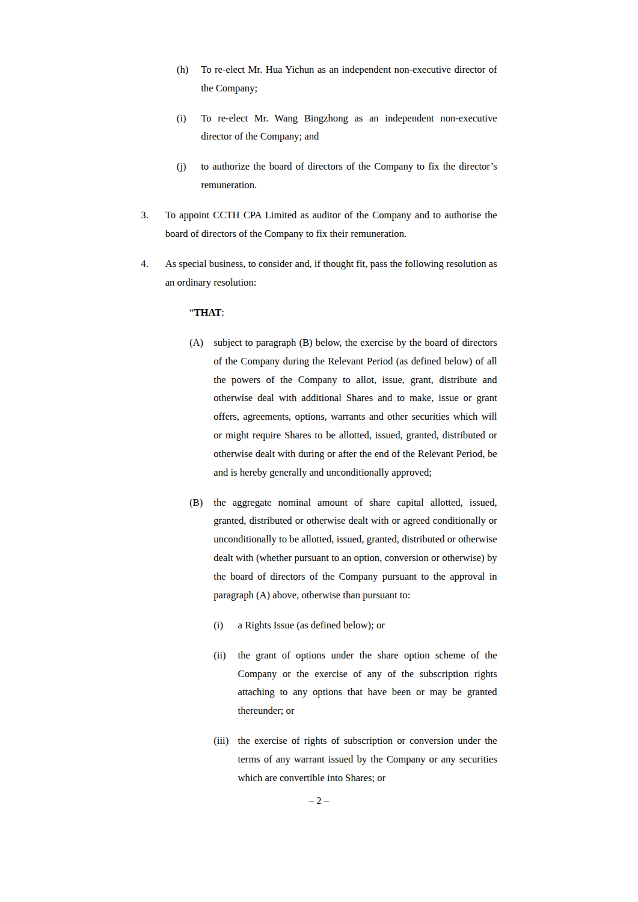(h)
To re-elect Mr. Hua Yichun as an independent non-executive director of the Company;
(i)
To re-elect Mr. Wang Bingzhong as an independent non-executive director of the Company; and
(j)
to authorize the board of directors of the Company to fix the director’s remuneration.
3.
To appoint CCTH CPA Limited as auditor of the Company and to authorise the board of directors of the Company to fix their remuneration.
4.
As special business, to consider and, if thought fit, pass the following resolution as an ordinary resolution:
“THAT:
(A)
subject to paragraph (B) below, the exercise by the board of directors of the Company during the Relevant Period (as defined below) of all the powers of the Company to allot, issue, grant, distribute and otherwise deal with additional Shares and to make, issue or grant offers, agreements, options, warrants and other securities which will or might require Shares to be allotted, issued, granted, distributed or otherwise dealt with during or after the end of the Relevant Period, be and is hereby generally and unconditionally approved;
(B)
the aggregate nominal amount of share capital allotted, issued, granted, distributed or otherwise dealt with or agreed conditionally or unconditionally to be allotted, issued, granted, distributed or otherwise dealt with (whether pursuant to an option, conversion or otherwise) by the board of directors of the Company pursuant to the approval in paragraph (A) above, otherwise than pursuant to:
(i)
a Rights Issue (as defined below); or
(ii)
the grant of options under the share option scheme of the Company or the exercise of any of the subscription rights attaching to any options that have been or may be granted thereunder; or
(iii)
the exercise of rights of subscription or conversion under the terms of any warrant issued by the Company or any securities which are convertible into Shares; or
– 2 –